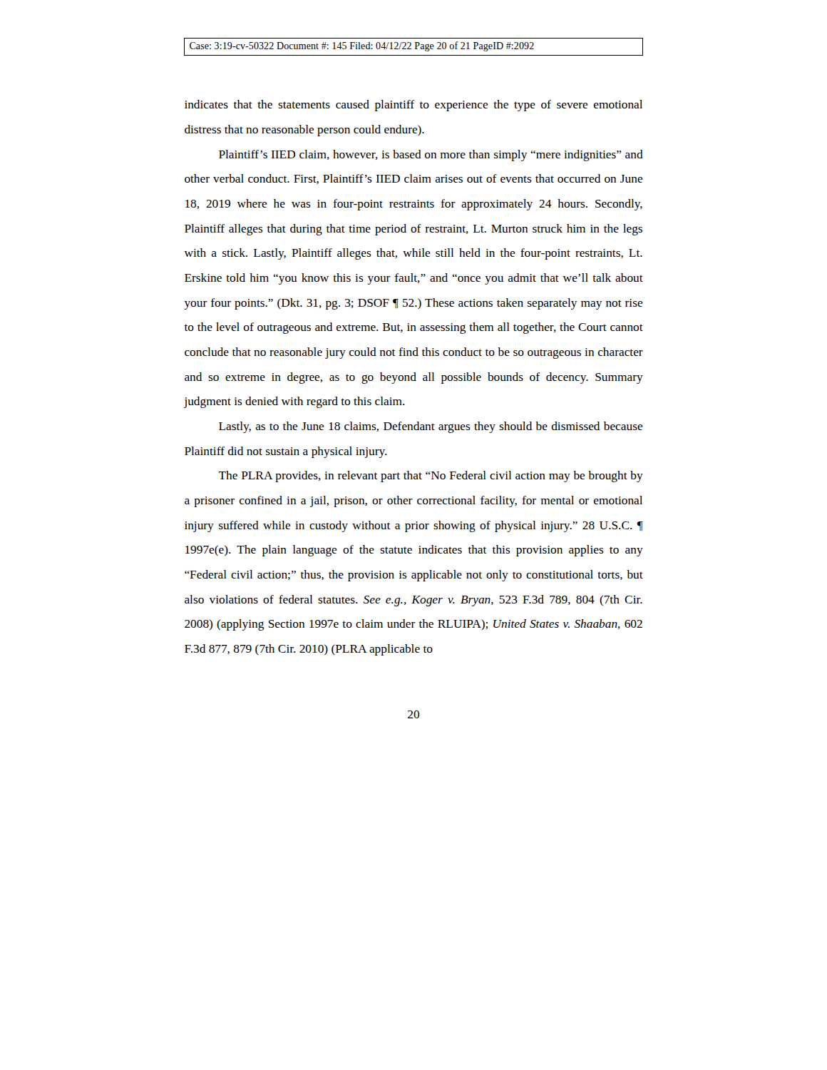Case: 3:19-cv-50322 Document #: 145 Filed: 04/12/22 Page 20 of 21 PageID #:2092
indicates that the statements caused plaintiff to experience the type of severe emotional distress that no reasonable person could endure).
Plaintiff’s IIED claim, however, is based on more than simply “mere indignities” and other verbal conduct. First, Plaintiff’s IIED claim arises out of events that occurred on June 18, 2019 where he was in four-point restraints for approximately 24 hours. Secondly, Plaintiff alleges that during that time period of restraint, Lt. Murton struck him in the legs with a stick. Lastly, Plaintiff alleges that, while still held in the four-point restraints, Lt. Erskine told him “you know this is your fault,” and “once you admit that we’ll talk about your four points.” (Dkt. 31, pg. 3; DSOF ¶ 52.) These actions taken separately may not rise to the level of outrageous and extreme. But, in assessing them all together, the Court cannot conclude that no reasonable jury could not find this conduct to be so outrageous in character and so extreme in degree, as to go beyond all possible bounds of decency. Summary judgment is denied with regard to this claim.
Lastly, as to the June 18 claims, Defendant argues they should be dismissed because Plaintiff did not sustain a physical injury.
The PLRA provides, in relevant part that “No Federal civil action may be brought by a prisoner confined in a jail, prison, or other correctional facility, for mental or emotional injury suffered while in custody without a prior showing of physical injury.” 28 U.S.C. ¶ 1997e(e). The plain language of the statute indicates that this provision applies to any “Federal civil action;” thus, the provision is applicable not only to constitutional torts, but also violations of federal statutes. See e.g., Koger v. Bryan, 523 F.3d 789, 804 (7th Cir. 2008) (applying Section 1997e to claim under the RLUIPA); United States v. Shaaban, 602 F.3d 877, 879 (7th Cir. 2010) (PLRA applicable to
20